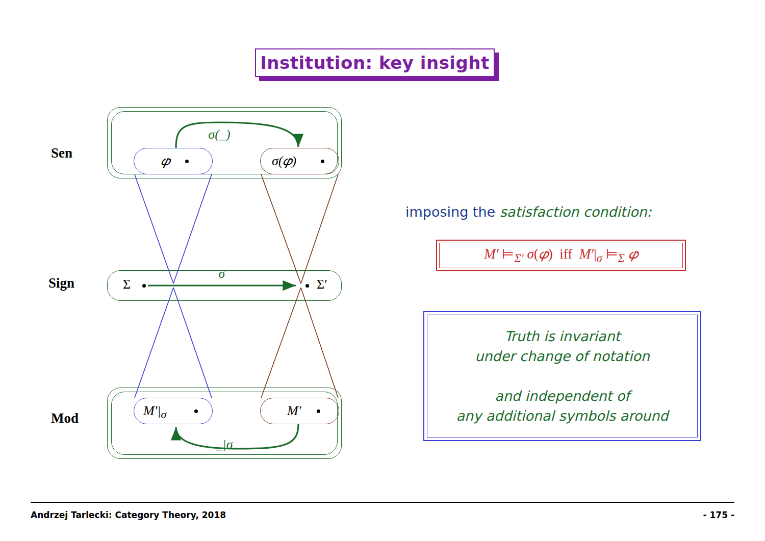Institution: key insight
Sen
Sign
Mod
𝜑
σ(𝜑)
Σ Σ′
M′|σ
M′
σ(_) σ _|σ
imposing the satisfaction condition:
M′ ⊨Σ′ σ(𝜑) iff M′|σ ⊨Σ 𝜑
Truth is invariant
under change of notation
and independent of
any additional symbols around
Andrzej Tarlecki: Category Theory, 2018
- 175 -